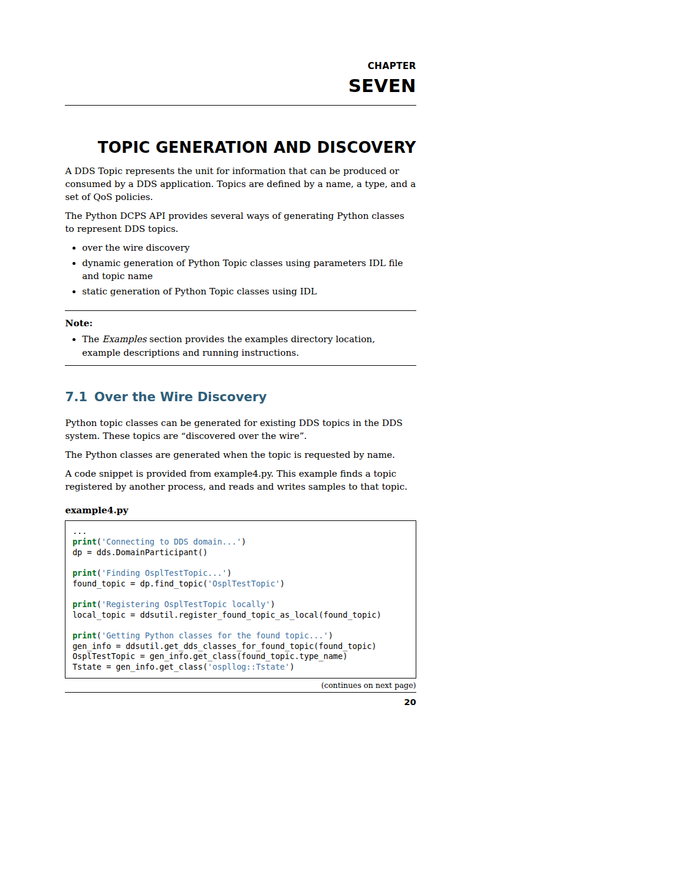CHAPTER
SEVEN
TOPIC GENERATION AND DISCOVERY
A DDS Topic represents the unit for information that can be produced or consumed by a DDS application. Topics are defined by a name, a type, and a set of QoS policies.
The Python DCPS API provides several ways of generating Python classes to represent DDS topics.
over the wire discovery
dynamic generation of Python Topic classes using parameters IDL file and topic name
static generation of Python Topic classes using IDL
Note:
The Examples section provides the examples directory location, example descriptions and running instructions.
7.1 Over the Wire Discovery
Python topic classes can be generated for existing DDS topics in the DDS system. These topics are “discovered over the wire”.
The Python classes are generated when the topic is requested by name.
A code snippet is provided from example4.py. This example finds a topic registered by another process, and reads and writes samples to that topic.
example4.py
...
print('Connecting to DDS domain...')
dp = dds.DomainParticipant()

print('Finding OsplTestTopic...')
found_topic = dp.find_topic('OsplTestTopic')

print('Registering OsplTestTopic locally')
local_topic = ddsutil.register_found_topic_as_local(found_topic)

print('Getting Python classes for the found topic...')
gen_info = ddsutil.get_dds_classes_for_found_topic(found_topic)
OsplTestTopic = gen_info.get_class(found_topic.type_name)
Tstate = gen_info.get_class('ospllog::Tstate')
(continues on next page)
20